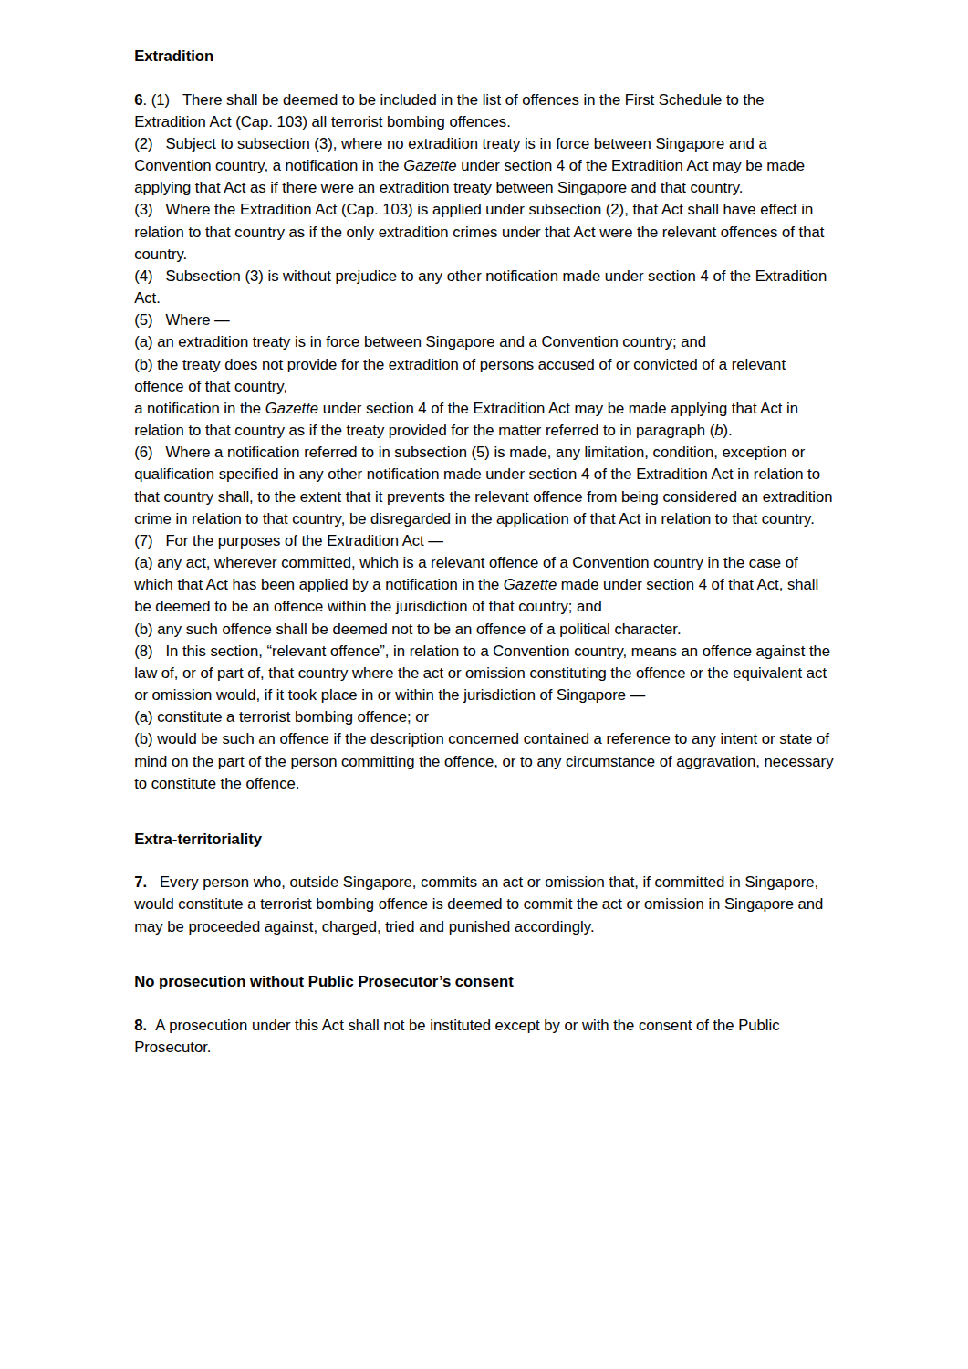Extradition
6. (1) There shall be deemed to be included in the list of offences in the First Schedule to the Extradition Act (Cap. 103) all terrorist bombing offences.
(2) Subject to subsection (3), where no extradition treaty is in force between Singapore and a Convention country, a notification in the Gazette under section 4 of the Extradition Act may be made applying that Act as if there were an extradition treaty between Singapore and that country.
(3) Where the Extradition Act (Cap. 103) is applied under subsection (2), that Act shall have effect in relation to that country as if the only extradition crimes under that Act were the relevant offences of that country.
(4) Subsection (3) is without prejudice to any other notification made under section 4 of the Extradition Act.
(5) Where —
(a) an extradition treaty is in force between Singapore and a Convention country; and
(b) the treaty does not provide for the extradition of persons accused of or convicted of a relevant offence of that country,
a notification in the Gazette under section 4 of the Extradition Act may be made applying that Act in relation to that country as if the treaty provided for the matter referred to in paragraph (b).
(6) Where a notification referred to in subsection (5) is made, any limitation, condition, exception or qualification specified in any other notification made under section 4 of the Extradition Act in relation to that country shall, to the extent that it prevents the relevant offence from being considered an extradition crime in relation to that country, be disregarded in the application of that Act in relation to that country.
(7) For the purposes of the Extradition Act —
(a) any act, wherever committed, which is a relevant offence of a Convention country in the case of which that Act has been applied by a notification in the Gazette made under section 4 of that Act, shall be deemed to be an offence within the jurisdiction of that country; and
(b) any such offence shall be deemed not to be an offence of a political character.
(8) In this section, “relevant offence”, in relation to a Convention country, means an offence against the law of, or of part of, that country where the act or omission constituting the offence or the equivalent act or omission would, if it took place in or within the jurisdiction of Singapore —
(a) constitute a terrorist bombing offence; or
(b) would be such an offence if the description concerned contained a reference to any intent or state of mind on the part of the person committing the offence, or to any circumstance of aggravation, necessary to constitute the offence.
Extra-territoriality
7. Every person who, outside Singapore, commits an act or omission that, if committed in Singapore, would constitute a terrorist bombing offence is deemed to commit the act or omission in Singapore and may be proceeded against, charged, tried and punished accordingly.
No prosecution without Public Prosecutor’s consent
8. A prosecution under this Act shall not be instituted except by or with the consent of the Public Prosecutor.